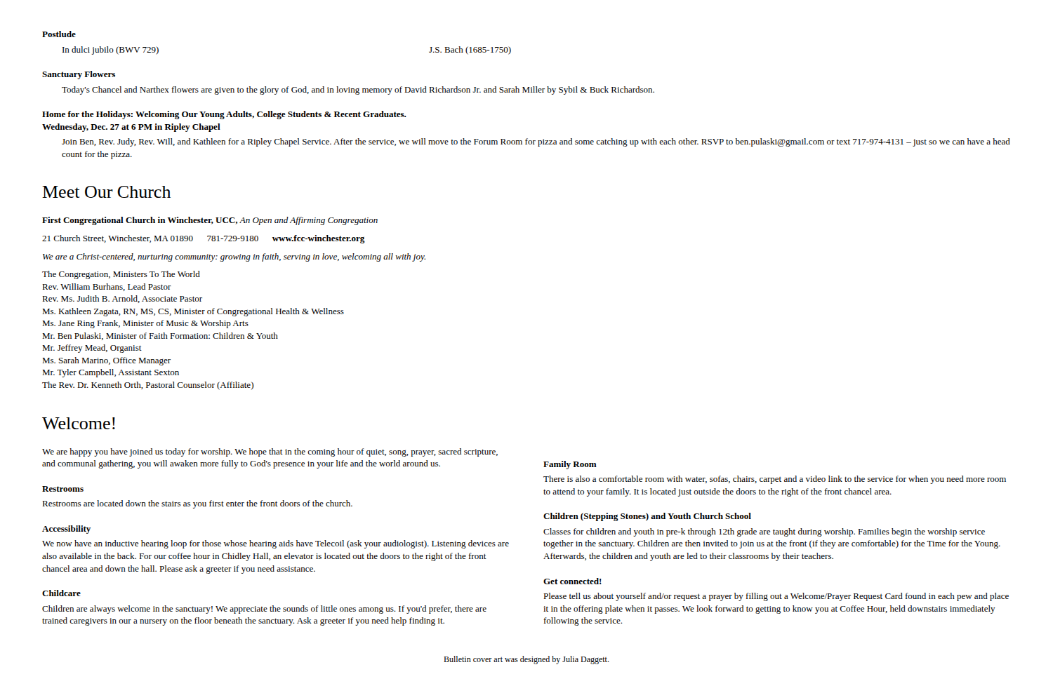Postlude
In dulci jubilo (BWV 729) J.S. Bach (1685-1750)
Sanctuary Flowers
Today's Chancel and Narthex flowers are given to the glory of God, and in loving memory of David Richardson Jr. and Sarah Miller by Sybil & Buck Richardson.
Home for the Holidays: Welcoming Our Young Adults, College Students & Recent Graduates.
Wednesday, Dec. 27 at 6 PM in Ripley Chapel
Join Ben, Rev. Judy, Rev. Will, and Kathleen for a Ripley Chapel Service. After the service, we will move to the Forum Room for pizza and some catching up with each other. RSVP to ben.pulaski@gmail.com or text 717-974-4131 – just so we can have a head count for the pizza.
Meet Our Church
First Congregational Church in Winchester, UCC, An Open and Affirming Congregation
21 Church Street, Winchester, MA 01890 781-729-9180 www.fcc-winchester.org
We are a Christ-centered, nurturing community: growing in faith, serving in love, welcoming all with joy.
The Congregation, Ministers To The World
Rev. William Burhans, Lead Pastor
Rev. Ms. Judith B. Arnold, Associate Pastor
Ms. Kathleen Zagata, RN, MS, CS, Minister of Congregational Health & Wellness
Ms. Jane Ring Frank, Minister of Music & Worship Arts
Mr. Ben Pulaski, Minister of Faith Formation: Children & Youth
Mr. Jeffrey Mead, Organist
Ms. Sarah Marino, Office Manager
Mr. Tyler Campbell, Assistant Sexton
The Rev. Dr. Kenneth Orth, Pastoral Counselor (Affiliate)
Welcome!
We are happy you have joined us today for worship. We hope that in the coming hour of quiet, song, prayer, sacred scripture, and communal gathering, you will awaken more fully to God's presence in your life and the world around us.
Restrooms
Restrooms are located down the stairs as you first enter the front doors of the church.
Accessibility
We now have an inductive hearing loop for those whose hearing aids have Telecoil (ask your audiologist). Listening devices are also available in the back. For our coffee hour in Chidley Hall, an elevator is located out the doors to the right of the front chancel area and down the hall. Please ask a greeter if you need assistance.
Childcare
Children are always welcome in the sanctuary! We appreciate the sounds of little ones among us. If you'd prefer, there are trained caregivers in our a nursery on the floor beneath the sanctuary. Ask a greeter if you need help finding it.
Family Room
There is also a comfortable room with water, sofas, chairs, carpet and a video link to the service for when you need more room to attend to your family. It is located just outside the doors to the right of the front chancel area.
Children (Stepping Stones) and Youth Church School
Classes for children and youth in pre-k through 12th grade are taught during worship. Families begin the worship service together in the sanctuary. Children are then invited to join us at the front (if they are comfortable) for the Time for the Young. Afterwards, the children and youth are led to their classrooms by their teachers.
Get connected!
Please tell us about yourself and/or request a prayer by filling out a Welcome/Prayer Request Card found in each pew and place it in the offering plate when it passes. We look forward to getting to know you at Coffee Hour, held downstairs immediately following the service.
Bulletin cover art was designed by Julia Daggett.